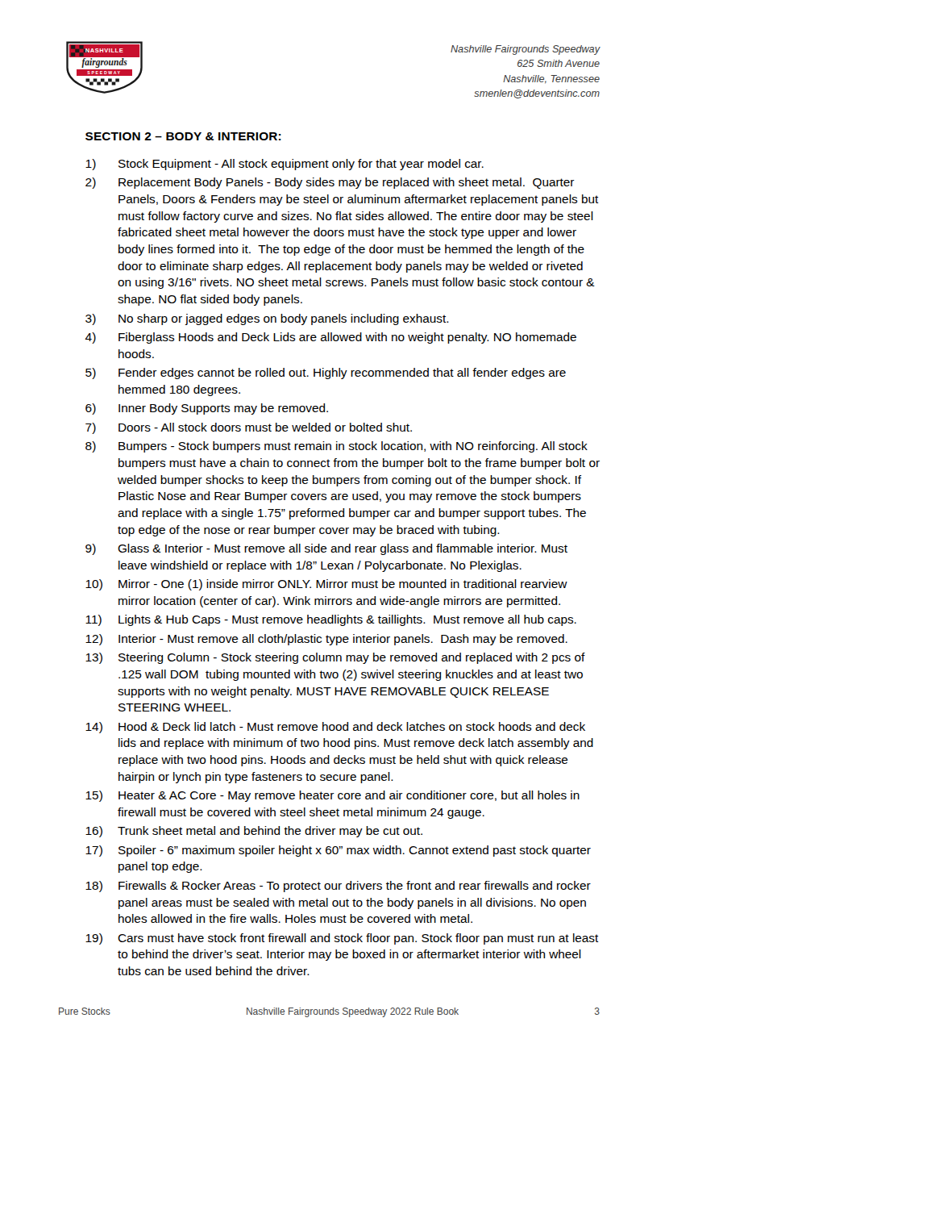Nashville Fairgrounds Speedway NASHVILLE fairgrounds SPEEDWAY
Nashville Fairgrounds Speedway
625 Smith Avenue
Nashville, Tennessee
smenlen@ddeventsinc.com
SECTION 2 – BODY & INTERIOR:
Stock Equipment - All stock equipment only for that year model car.
Replacement Body Panels - Body sides may be replaced with sheet metal. Quarter Panels, Doors & Fenders may be steel or aluminum aftermarket replacement panels but must follow factory curve and sizes. No flat sides allowed. The entire door may be steel fabricated sheet metal however the doors must have the stock type upper and lower body lines formed into it. The top edge of the door must be hemmed the length of the door to eliminate sharp edges. All replacement body panels may be welded or riveted on using 3/16" rivets. NO sheet metal screws. Panels must follow basic stock contour & shape. NO flat sided body panels.
No sharp or jagged edges on body panels including exhaust.
Fiberglass Hoods and Deck Lids are allowed with no weight penalty. NO homemade hoods.
Fender edges cannot be rolled out. Highly recommended that all fender edges are hemmed 180 degrees.
Inner Body Supports may be removed.
Doors - All stock doors must be welded or bolted shut.
Bumpers - Stock bumpers must remain in stock location, with NO reinforcing. All stock bumpers must have a chain to connect from the bumper bolt to the frame bumper bolt or welded bumper shocks to keep the bumpers from coming out of the bumper shock. If Plastic Nose and Rear Bumper covers are used, you may remove the stock bumpers and replace with a single 1.75” preformed bumper car and bumper support tubes. The top edge of the nose or rear bumper cover may be braced with tubing.
Glass & Interior - Must remove all side and rear glass and flammable interior. Must leave windshield or replace with 1/8” Lexan / Polycarbonate. No Plexiglas.
Mirror - One (1) inside mirror ONLY. Mirror must be mounted in traditional rearview mirror location (center of car). Wink mirrors and wide-angle mirrors are permitted.
Lights & Hub Caps - Must remove headlights & taillights. Must remove all hub caps.
Interior - Must remove all cloth/plastic type interior panels. Dash may be removed.
Steering Column - Stock steering column may be removed and replaced with 2 pcs of .125 wall DOM tubing mounted with two (2) swivel steering knuckles and at least two supports with no weight penalty. MUST HAVE REMOVABLE QUICK RELEASE STEERING WHEEL.
Hood & Deck lid latch - Must remove hood and deck latches on stock hoods and deck lids and replace with minimum of two hood pins. Must remove deck latch assembly and replace with two hood pins. Hoods and decks must be held shut with quick release hairpin or lynch pin type fasteners to secure panel.
Heater & AC Core - May remove heater core and air conditioner core, but all holes in firewall must be covered with steel sheet metal minimum 24 gauge.
Trunk sheet metal and behind the driver may be cut out.
Spoiler - 6” maximum spoiler height x 60” max width. Cannot extend past stock quarter panel top edge.
Firewalls & Rocker Areas - To protect our drivers the front and rear firewalls and rocker panel areas must be sealed with metal out to the body panels in all divisions. No open holes allowed in the fire walls. Holes must be covered with metal.
Cars must have stock front firewall and stock floor pan. Stock floor pan must run at least to behind the driver’s seat. Interior may be boxed in or aftermarket interior with wheel tubs can be used behind the driver.
Pure Stocks Nashville Fairgrounds Speedway 2022 Rule Book 3